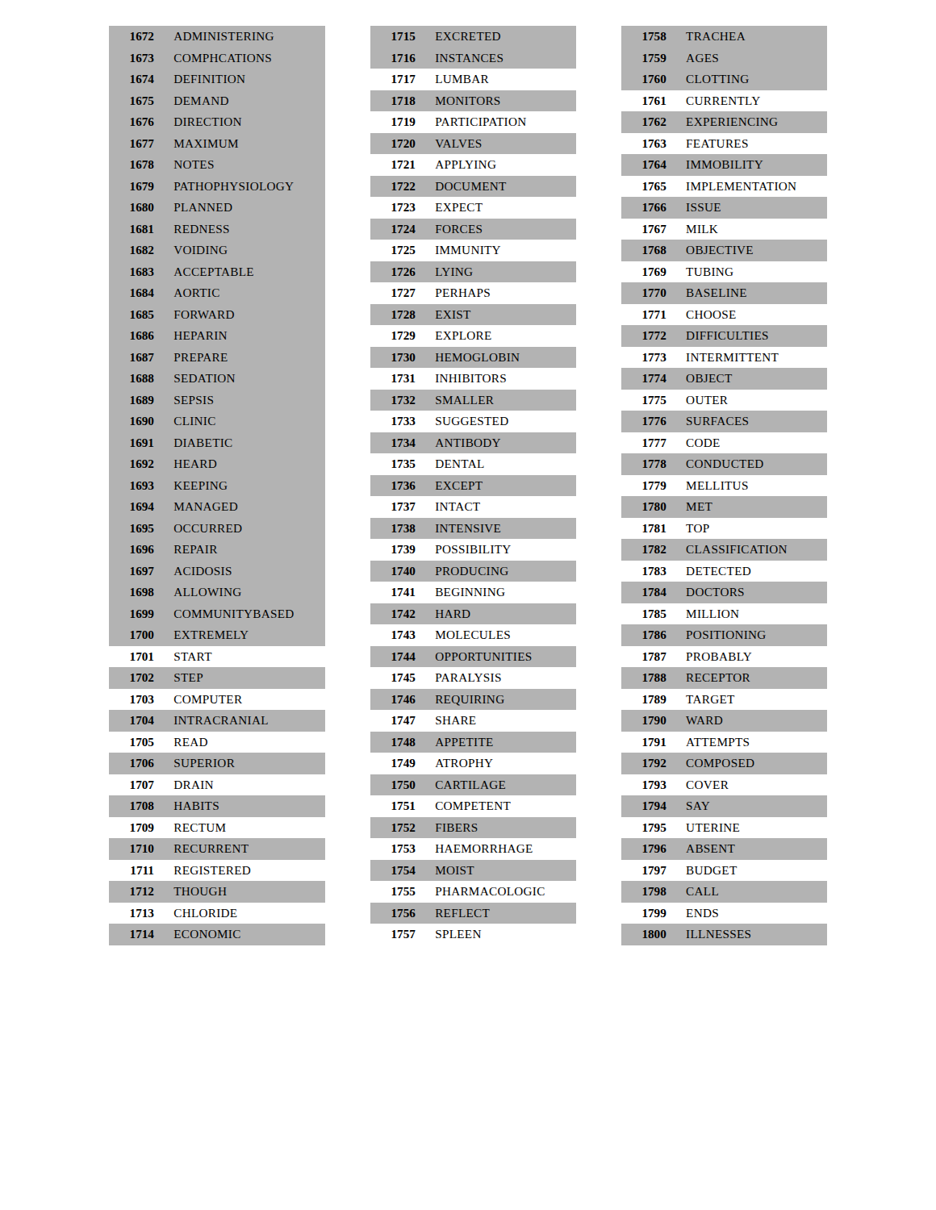| 1672 | ADMINISTERING |
| 1673 | COMPHCATIONS |
| 1674 | DEFINITION |
| 1675 | DEMAND |
| 1676 | DIRECTION |
| 1677 | MAXIMUM |
| 1678 | NOTES |
| 1679 | PATHOPHYSIOLOGY |
| 1680 | PLANNED |
| 1681 | REDNESS |
| 1682 | VOIDING |
| 1683 | ACCEPTABLE |
| 1684 | AORTIC |
| 1685 | FORWARD |
| 1686 | HEPARIN |
| 1687 | PREPARE |
| 1688 | SEDATION |
| 1689 | SEPSIS |
| 1690 | CLINIC |
| 1691 | DIABETIC |
| 1692 | HEARD |
| 1693 | KEEPING |
| 1694 | MANAGED |
| 1695 | OCCURRED |
| 1696 | REPAIR |
| 1697 | ACIDOSIS |
| 1698 | ALLOWING |
| 1699 | COMMUNITYBASED |
| 1700 | EXTREMELY |
| 1701 | START |
| 1702 | STEP |
| 1703 | COMPUTER |
| 1704 | INTRACRANIAL |
| 1705 | READ |
| 1706 | SUPERIOR |
| 1707 | DRAIN |
| 1708 | HABITS |
| 1709 | RECTUM |
| 1710 | RECURRENT |
| 1711 | REGISTERED |
| 1712 | THOUGH |
| 1713 | CHLORIDE |
| 1714 | ECONOMIC |
| 1715 | EXCRETED |
| 1716 | INSTANCES |
| 1717 | LUMBAR |
| 1718 | MONITORS |
| 1719 | PARTICIPATION |
| 1720 | VALVES |
| 1721 | APPLYING |
| 1722 | DOCUMENT |
| 1723 | EXPECT |
| 1724 | FORCES |
| 1725 | IMMUNITY |
| 1726 | LYING |
| 1727 | PERHAPS |
| 1728 | EXIST |
| 1729 | EXPLORE |
| 1730 | HEMOGLOBIN |
| 1731 | INHIBITORS |
| 1732 | SMALLER |
| 1733 | SUGGESTED |
| 1734 | ANTIBODY |
| 1735 | DENTAL |
| 1736 | EXCEPT |
| 1737 | INTACT |
| 1738 | INTENSIVE |
| 1739 | POSSIBILITY |
| 1740 | PRODUCING |
| 1741 | BEGINNING |
| 1742 | HARD |
| 1743 | MOLECULES |
| 1744 | OPPORTUNITIES |
| 1745 | PARALYSIS |
| 1746 | REQUIRING |
| 1747 | SHARE |
| 1748 | APPETITE |
| 1749 | ATROPHY |
| 1750 | CARTILAGE |
| 1751 | COMPETENT |
| 1752 | FIBERS |
| 1753 | HAEMORRHAGE |
| 1754 | MOIST |
| 1755 | PHARMACOLOGIC |
| 1756 | REFLECT |
| 1757 | SPLEEN |
| 1758 | TRACHEA |
| 1759 | AGES |
| 1760 | CLOTTING |
| 1761 | CURRENTLY |
| 1762 | EXPERIENCING |
| 1763 | FEATURES |
| 1764 | IMMOBILITY |
| 1765 | IMPLEMENTATION |
| 1766 | ISSUE |
| 1767 | MILK |
| 1768 | OBJECTIVE |
| 1769 | TUBING |
| 1770 | BASELINE |
| 1771 | CHOOSE |
| 1772 | DIFFICULTIES |
| 1773 | INTERMITTENT |
| 1774 | OBJECT |
| 1775 | OUTER |
| 1776 | SURFACES |
| 1777 | CODE |
| 1778 | CONDUCTED |
| 1779 | MELLITUS |
| 1780 | MET |
| 1781 | TOP |
| 1782 | CLASSIFICATION |
| 1783 | DETECTED |
| 1784 | DOCTORS |
| 1785 | MILLION |
| 1786 | POSITIONING |
| 1787 | PROBABLY |
| 1788 | RECEPTOR |
| 1789 | TARGET |
| 1790 | WARD |
| 1791 | ATTEMPTS |
| 1792 | COMPOSED |
| 1793 | COVER |
| 1794 | SAY |
| 1795 | UTERINE |
| 1796 | ABSENT |
| 1797 | BUDGET |
| 1798 | CALL |
| 1799 | ENDS |
| 1800 | ILLNESSES |